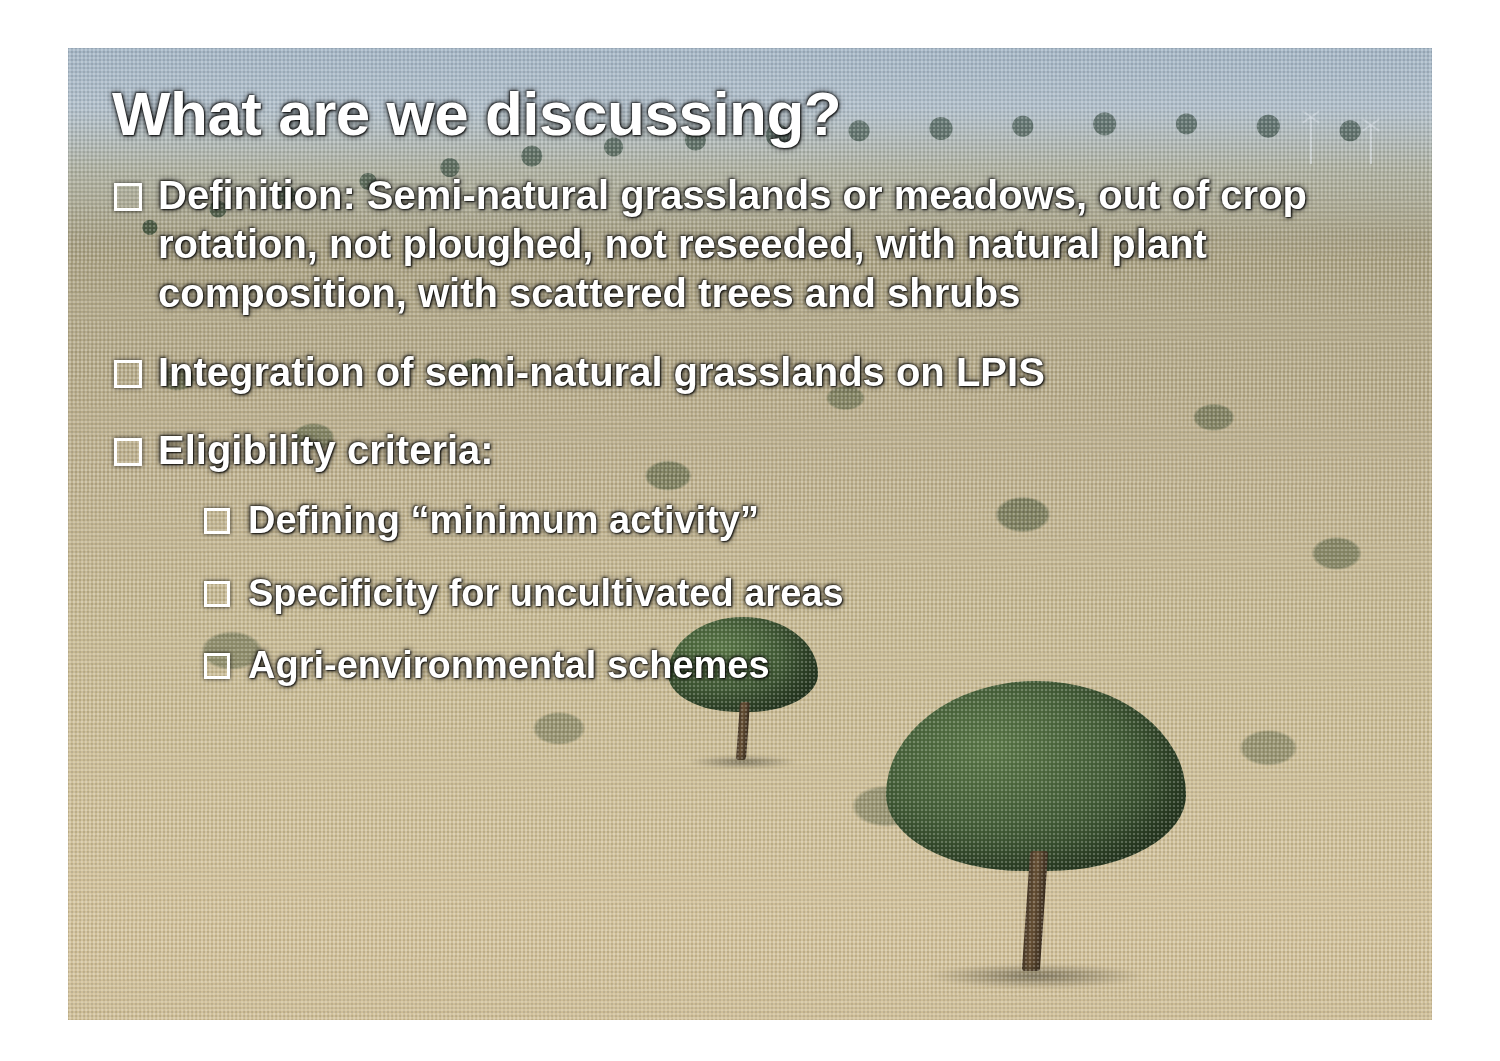What are we discussing?
Definition: Semi-natural grasslands or meadows, out of crop rotation, not ploughed, not reseeded, with natural plant composition, with scattered trees and shrubs
Integration of semi-natural grasslands on LPIS
Eligibility criteria:
Defining “minimum activity”
Specificity for uncultivated areas
Agri-environmental schemes